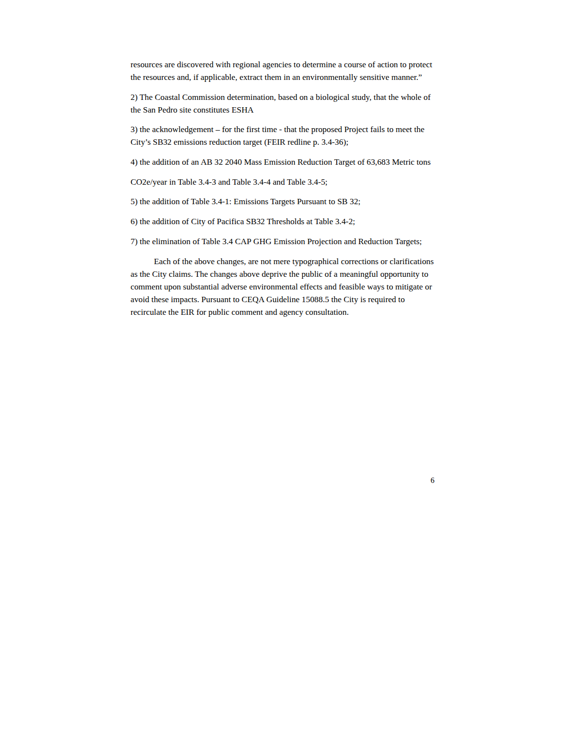resources are discovered with regional agencies to determine a course of action to protect the resources and, if applicable, extract them in an environmentally sensitive manner.”
2) The Coastal Commission determination, based on a biological study, that the whole of the San Pedro site constitutes ESHA
3) the acknowledgement – for the first time - that the proposed Project fails to meet the City’s SB32 emissions reduction target (FEIR redline p. 3.4-36);
4) the addition of an AB 32 2040 Mass Emission Reduction Target of 63,683 Metric tons
CO2e/year in Table 3.4-3 and Table 3.4-4 and Table 3.4-5;
5) the addition of Table 3.4-1: Emissions Targets Pursuant to SB 32;
6) the addition of City of Pacifica SB32 Thresholds at Table 3.4-2;
7) the elimination of Table 3.4 CAP GHG Emission Projection and Reduction Targets;
Each of the above changes, are not mere typographical corrections or clarifications as the City claims. The changes above deprive the public of a meaningful opportunity to comment upon substantial adverse environmental effects and feasible ways to mitigate or avoid these impacts. Pursuant to CEQA Guideline 15088.5 the City is required to recirculate the EIR for public comment and agency consultation.
6